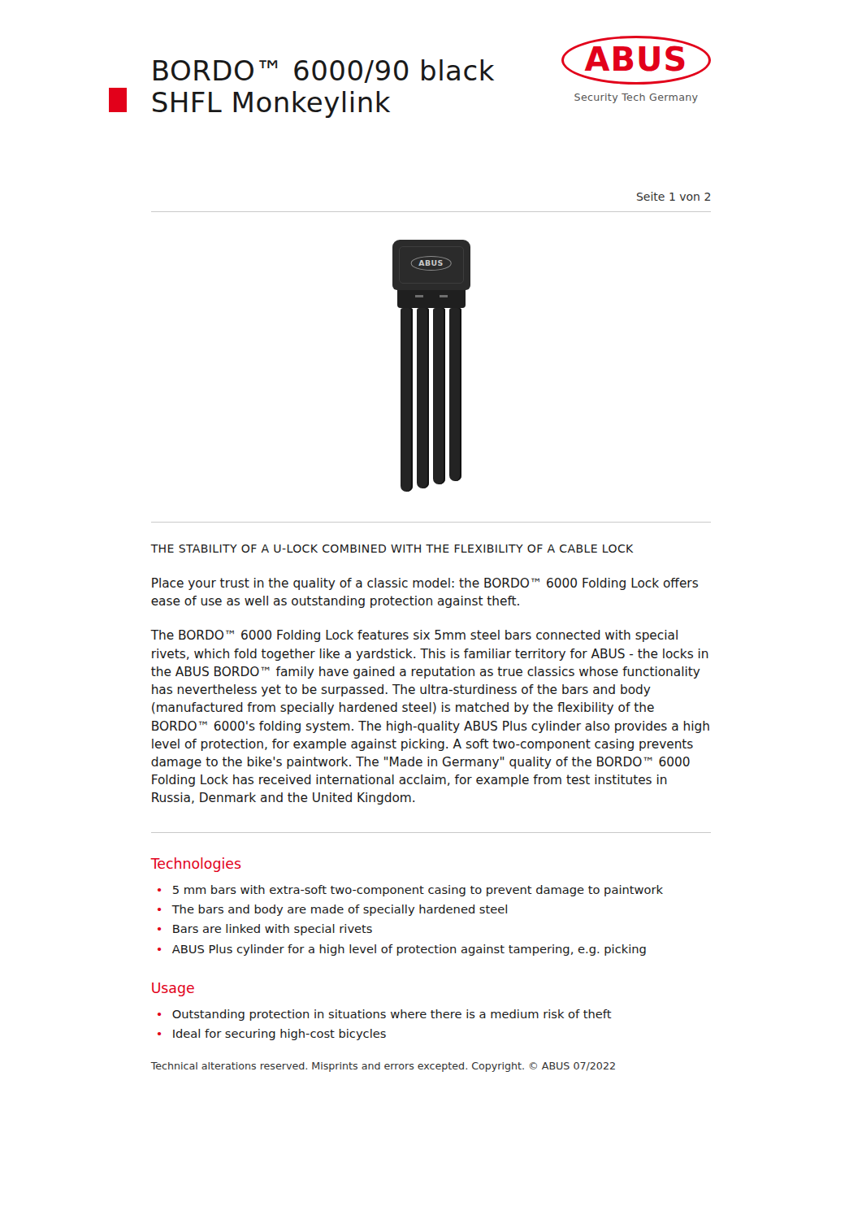BORDO™ 6000/90 black SHFL Monkeylink
ABUS
Security Tech Germany
Seite 1 von 2
ABUS
The stability of a U-lock combined with the flexibility of a cable lock
Place your trust in the quality of a classic model: the BORDO™ 6000 Folding Lock offers ease of use as well as outstanding protection against theft.
The BORDO™ 6000 Folding Lock features six 5mm steel bars connected with special rivets, which fold together like a yardstick. This is familiar territory for ABUS - the locks in the ABUS BORDO™ family have gained a reputation as true classics whose functionality has nevertheless yet to be surpassed. The ultra-sturdiness of the bars and body (manufactured from specially hardened steel) is matched by the flexibility of the BORDO™ 6000's folding system. The high-quality ABUS Plus cylinder also provides a high level of protection, for example against picking. A soft two-component casing prevents damage to the bike's paintwork. The "Made in Germany" quality of the BORDO™ 6000 Folding Lock has received international acclaim, for example from test institutes in Russia, Denmark and the United Kingdom.
Technologies
5 mm bars with extra-soft two-component casing to prevent damage to paintwork
The bars and body are made of specially hardened steel
Bars are linked with special rivets
ABUS Plus cylinder for a high level of protection against tampering, e.g. picking
Usage
Outstanding protection in situations where there is a medium risk of theft
Ideal for securing high-cost bicycles
Technical alterations reserved. Misprints and errors excepted. Copyright. © ABUS 07/2022